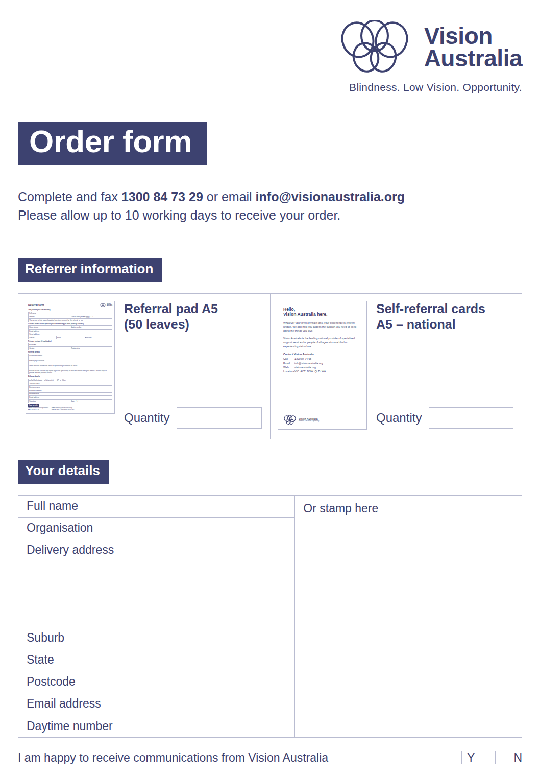Vision
Australia
Blindness. Low Vision. Opportunity.
Order form
Complete and fax 1300 84 73 29 or email info@visionaustralia.org
Please allow up to 10 working days to receive your order.
Referrer information
Referral form
Vision
Australia
The person you are referring
Full name
Gender
Date of birth (dd/mm/yyyy) / /
The person or their parent/guardian has given consent for this referral
Contact details of the person you are referring (or their primary contact)
Home phone
Mobile number
Email address
Street address
Suburb
State
Postcode
Primary contact (if applicable)
Full name
Gender
Relationship
Referral details
Reason for referral
Primary eye condition
Other relevant information about the person's eye condition or health
Please include a recent eye report (eye care specialists) or other documents with your referral. This will help us provide the best possible service.
Referrer details
Ophthalmologist Optometrist GP Other
Title/Full name
Business name
Business address
Phone/mobile
Email address
Signature
Date / /
How to refer
Online visionaustralia.org/referrals
Fax 1300 84 73 29
Email referrals@visionaustralia.org
Post PO Box 176 Burwood NSW 1805
Referral pad A5
(50 leaves)
Quantity
Hello,
Vision Australia here.
Whatever your level of vision loss, your experience is entirely unique. We can help you access the support you need to keep doing the things you love.
Vision Australia is the leading national provider of specialised support services for people of all ages who are blind or experiencing vision loss.
Contact Vision Australia
Call
1300 84 74 66
Email
info@visionaustralia.org
Web
visionaustralia.org
Locations
VIC ACT NSW QLD WA
Vision Australia
Blindness. Low Vision. Opportunity.
Self-referral cards
A5 – national
Quantity
Your details
Full name
Organisation
Delivery address
Suburb
State
Postcode
Email address
Daytime number
Or stamp here
I am happy to receive communications from Vision Australia
Y N